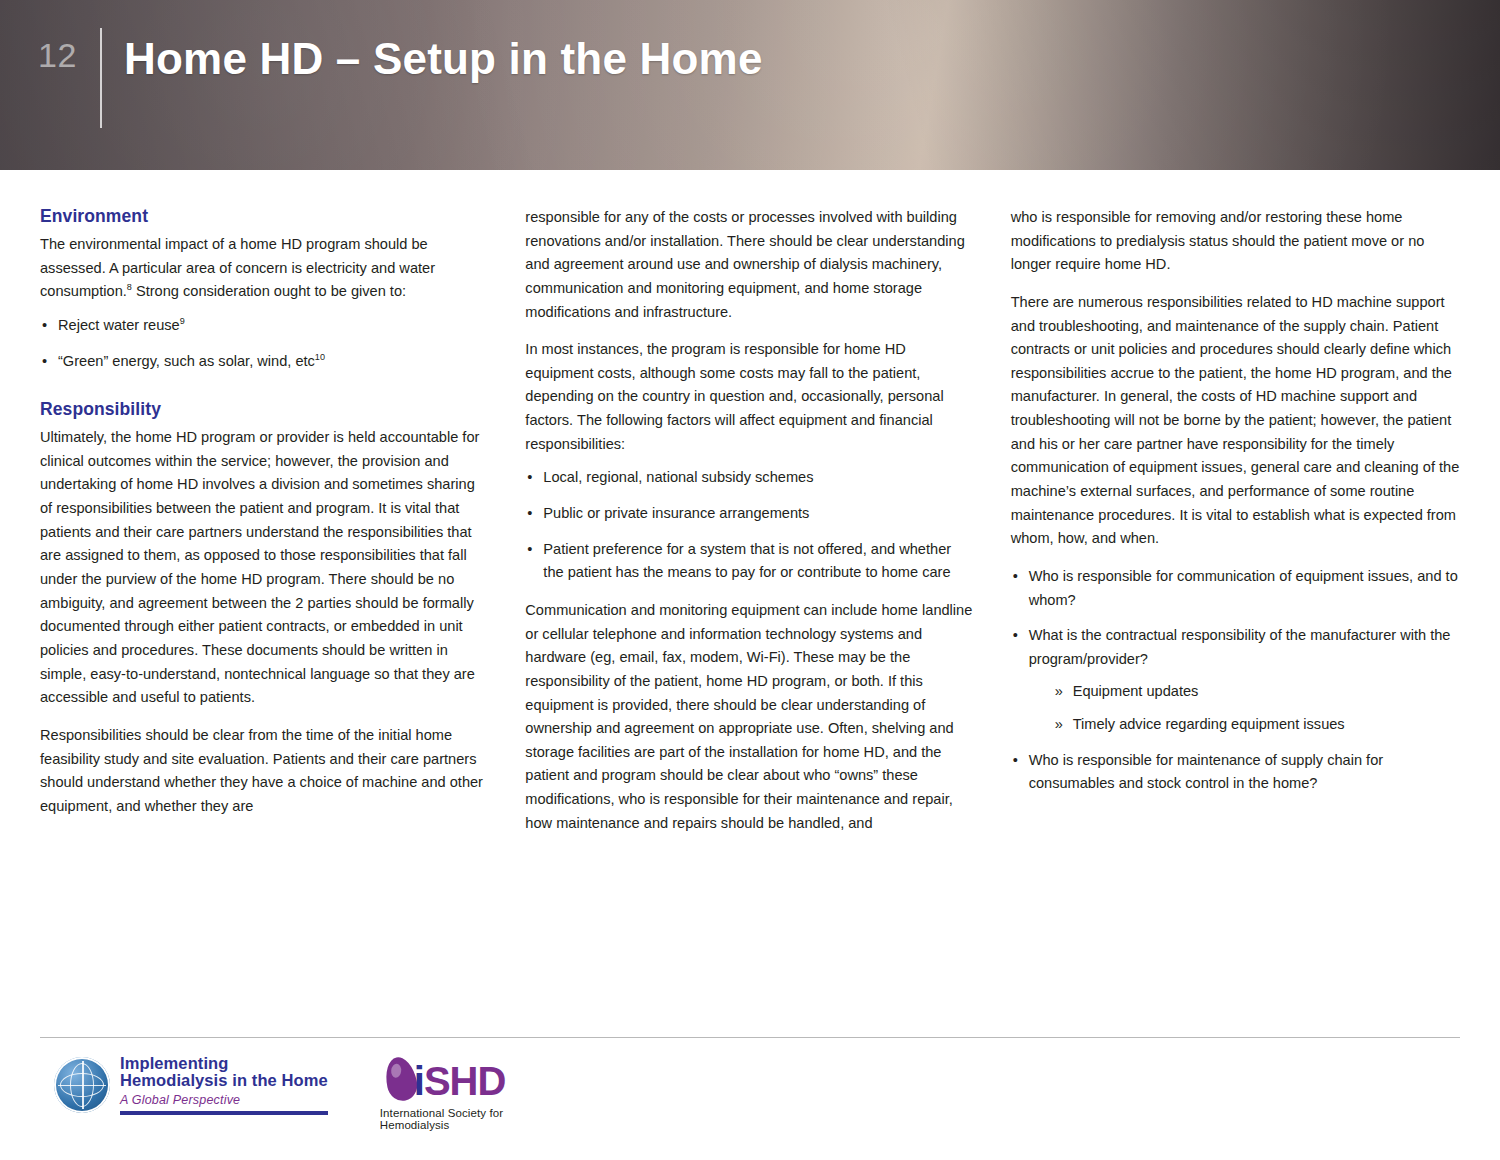12
Home HD – Setup in the Home
Environment
The environmental impact of a home HD program should be assessed. A particular area of concern is electricity and water consumption.8 Strong consideration ought to be given to:
Reject water reuse9
“Green” energy, such as solar, wind, etc10
Responsibility
Ultimately, the home HD program or provider is held accountable for clinical outcomes within the service; however, the provision and undertaking of home HD involves a division and sometimes sharing of responsibilities between the patient and program. It is vital that patients and their care partners understand the responsibilities that are assigned to them, as opposed to those responsibilities that fall under the purview of the home HD program. There should be no ambiguity, and agreement between the 2 parties should be formally documented through either patient contracts, or embedded in unit policies and procedures. These documents should be written in simple, easy-to-understand, nontechnical language so that they are accessible and useful to patients.
Responsibilities should be clear from the time of the initial home feasibility study and site evaluation. Patients and their care partners should understand whether they have a choice of machine and other equipment, and whether they are
responsible for any of the costs or processes involved with building renovations and/or installation. There should be clear understanding and agreement around use and ownership of dialysis machinery, communication and monitoring equipment, and home storage modifications and infrastructure.
In most instances, the program is responsible for home HD equipment costs, although some costs may fall to the patient, depending on the country in question and, occasionally, personal factors. The following factors will affect equipment and financial responsibilities:
Local, regional, national subsidy schemes
Public or private insurance arrangements
Patient preference for a system that is not offered, and whether the patient has the means to pay for or contribute to home care
Communication and monitoring equipment can include home landline or cellular telephone and information technology systems and hardware (eg, email, fax, modem, Wi-Fi). These may be the responsibility of the patient, home HD program, or both. If this equipment is provided, there should be clear understanding of ownership and agreement on appropriate use. Often, shelving and storage facilities are part of the installation for home HD, and the patient and program should be clear about who “owns” these modifications, who is responsible for their maintenance and repair, how maintenance and repairs should be handled, and
who is responsible for removing and/or restoring these home modifications to predialysis status should the patient move or no longer require home HD.
There are numerous responsibilities related to HD machine support and troubleshooting, and maintenance of the supply chain. Patient contracts or unit policies and procedures should clearly define which responsibilities accrue to the patient, the home HD program, and the manufacturer. In general, the costs of HD machine support and troubleshooting will not be borne by the patient; however, the patient and his or her care partner have responsibility for the timely communication of equipment issues, general care and cleaning of the machine’s external surfaces, and performance of some routine maintenance procedures. It is vital to establish what is expected from whom, how, and when.
Who is responsible for communication of equipment issues, and to whom?
What is the contractual responsibility of the manufacturer with the program/provider?
Equipment updates
Timely advice regarding equipment issues
Who is responsible for maintenance of supply chain for consumables and stock control in the home?
Implementing
Hemodialysis in the Home
A Global Perspective
iSHD
International Society for Hemodialysis